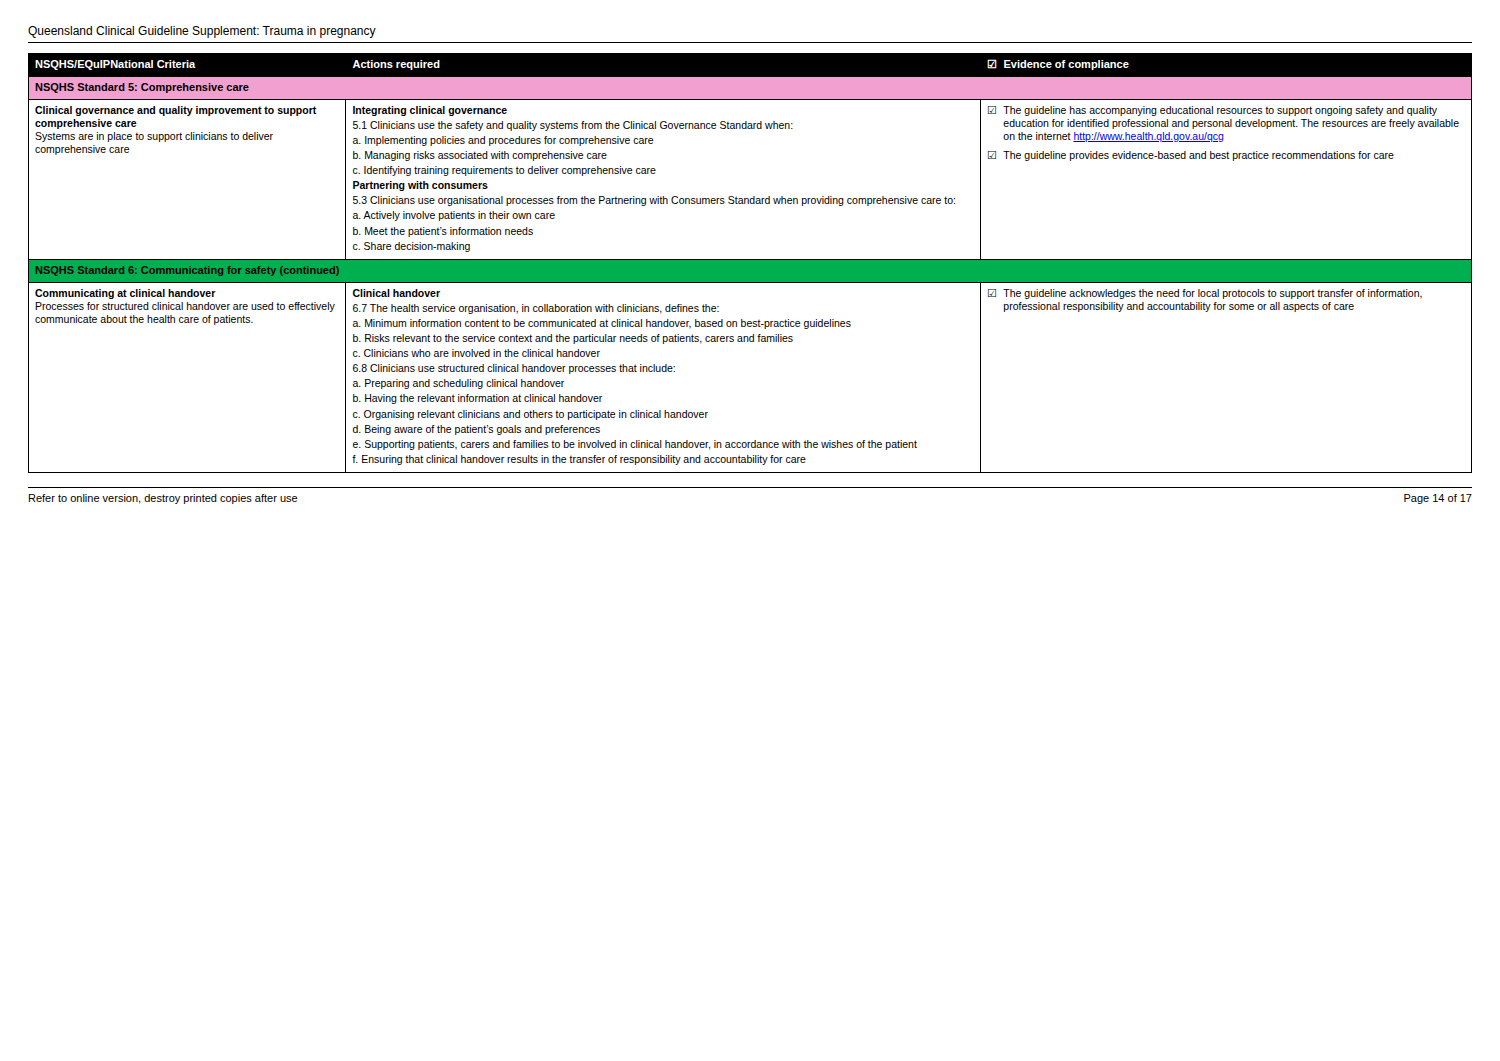Queensland Clinical Guideline Supplement: Trauma in pregnancy
| NSQHS/EQuIPNational Criteria | Actions required | ☑ Evidence of compliance |
| --- | --- | --- |
| NSQHS Standard 5: Comprehensive care |
| Clinical governance and quality improvement to support comprehensive care Systems are in place to support clinicians to deliver comprehensive care | Integrating clinical governance 5.1 Clinicians use the safety and quality systems from the Clinical Governance Standard when: a. Implementing policies and procedures for comprehensive care b. Managing risks associated with comprehensive care c. Identifying training requirements to deliver comprehensive care Partnering with consumers 5.3 Clinicians use organisational processes from the Partnering with Consumers Standard when providing comprehensive care to: a. Actively involve patients in their own care b. Meet the patient’s information needs c. Share decision-making | The guideline has accompanying educational resources to support ongoing safety and quality education for identified professional and personal development. The resources are freely available on the internet http://www.health.qld.gov.au/qcg The guideline provides evidence-based and best practice recommendations for care |
| NSQHS Standard 6: Communicating for safety (continued) |
| Communicating at clinical handover Processes for structured clinical handover are used to effectively communicate about the health care of patients. | Clinical handover 6.7 The health service organisation, in collaboration with clinicians, defines the: a. Minimum information content to be communicated at clinical handover, based on best-practice guidelines b. Risks relevant to the service context and the particular needs of patients, carers and families c. Clinicians who are involved in the clinical handover 6.8 Clinicians use structured clinical handover processes that include: a. Preparing and scheduling clinical handover b. Having the relevant information at clinical handover c. Organising relevant clinicians and others to participate in clinical handover d. Being aware of the patient’s goals and preferences e. Supporting patients, carers and families to be involved in clinical handover, in accordance with the wishes of the patient f. Ensuring that clinical handover results in the transfer of responsibility and accountability for care | The guideline acknowledges the need for local protocols to support transfer of information, professional responsibility and accountability for some or all aspects of care |
Refer to online version, destroy printed copies after use Page 14 of 17